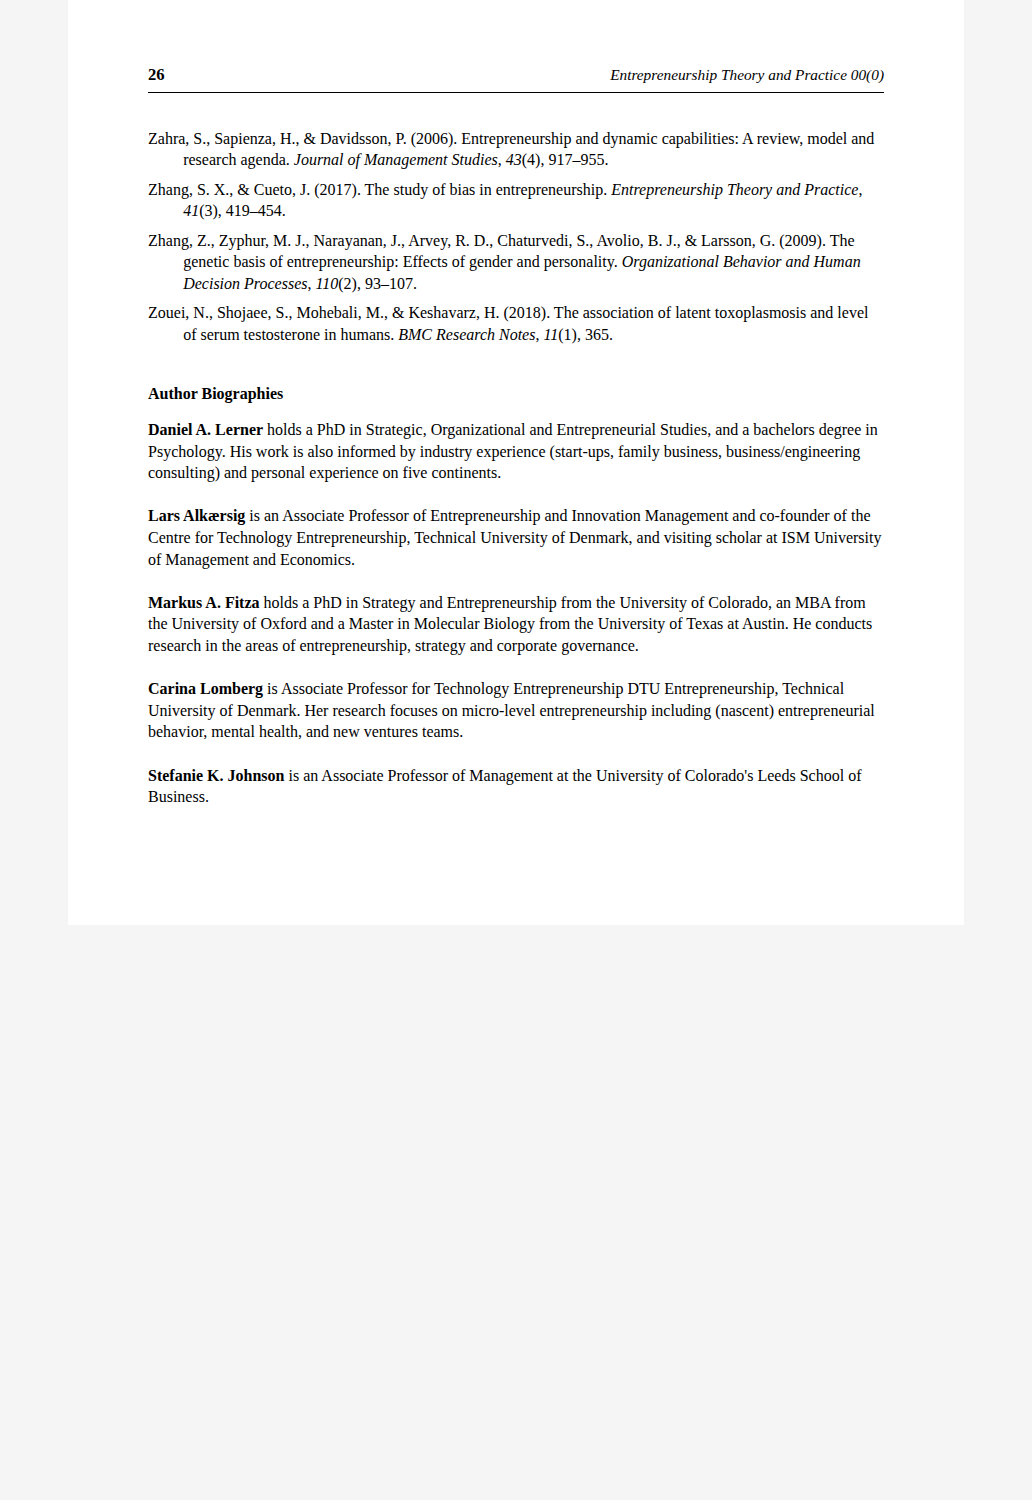26 Entrepreneurship Theory and Practice 00(0)
Zahra, S., Sapienza, H., & Davidsson, P. (2006). Entrepreneurship and dynamic capabilities: A review, model and research agenda. Journal of Management Studies, 43(4), 917–955.
Zhang, S. X., & Cueto, J. (2017). The study of bias in entrepreneurship. Entrepreneurship Theory and Practice, 41(3), 419–454.
Zhang, Z., Zyphur, M. J., Narayanan, J., Arvey, R. D., Chaturvedi, S., Avolio, B. J., & Larsson, G. (2009). The genetic basis of entrepreneurship: Effects of gender and personality. Organizational Behavior and Human Decision Processes, 110(2), 93–107.
Zouei, N., Shojaee, S., Mohebali, M., & Keshavarz, H. (2018). The association of latent toxoplasmosis and level of serum testosterone in humans. BMC Research Notes, 11(1), 365.
Author Biographies
Daniel A. Lerner holds a PhD in Strategic, Organizational and Entrepreneurial Studies, and a bachelors degree in Psychology. His work is also informed by industry experience (start-ups, family business, business/engineering consulting) and personal experience on five continents.
Lars Alkærsig is an Associate Professor of Entrepreneurship and Innovation Management and co-founder of the Centre for Technology Entrepreneurship, Technical University of Denmark, and visiting scholar at ISM University of Management and Economics.
Markus A. Fitza holds a PhD in Strategy and Entrepreneurship from the University of Colorado, an MBA from the University of Oxford and a Master in Molecular Biology from the University of Texas at Austin. He conducts research in the areas of entrepreneurship, strategy and corporate governance.
Carina Lomberg is Associate Professor for Technology Entrepreneurship DTU Entrepreneurship, Technical University of Denmark. Her research focuses on micro-level entrepreneurship including (nascent) entrepreneurial behavior, mental health, and new ventures teams.
Stefanie K. Johnson is an Associate Professor of Management at the University of Colorado's Leeds School of Business.